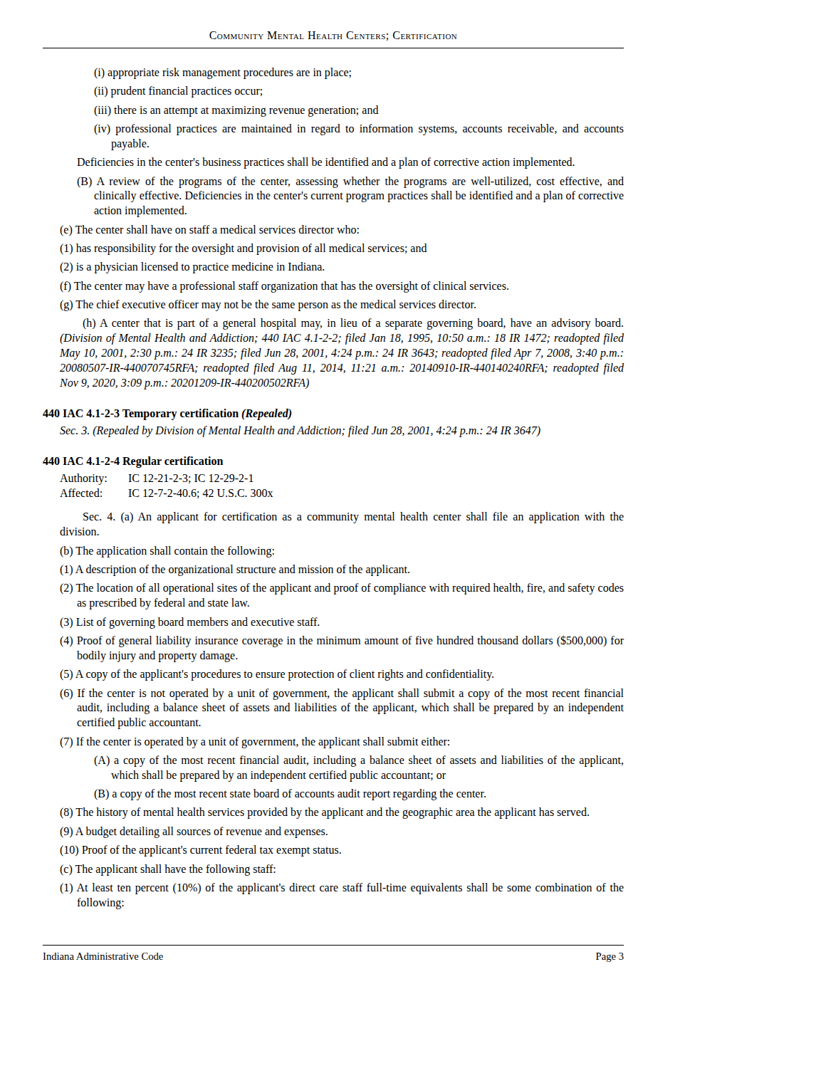Community Mental Health Centers; Certification
(i) appropriate risk management procedures are in place;
(ii) prudent financial practices occur;
(iii) there is an attempt at maximizing revenue generation; and
(iv) professional practices are maintained in regard to information systems, accounts receivable, and accounts payable.
Deficiencies in the center's business practices shall be identified and a plan of corrective action implemented.
(B) A review of the programs of the center, assessing whether the programs are well-utilized, cost effective, and clinically effective. Deficiencies in the center's current program practices shall be identified and a plan of corrective action implemented.
(e) The center shall have on staff a medical services director who:
(1) has responsibility for the oversight and provision of all medical services; and
(2) is a physician licensed to practice medicine in Indiana.
(f) The center may have a professional staff organization that has the oversight of clinical services.
(g) The chief executive officer may not be the same person as the medical services director.
(h) A center that is part of a general hospital may, in lieu of a separate governing board, have an advisory board. (Division of Mental Health and Addiction; 440 IAC 4.1-2-2; filed Jan 18, 1995, 10:50 a.m.: 18 IR 1472; readopted filed May 10, 2001, 2:30 p.m.: 24 IR 3235; filed Jun 28, 2001, 4:24 p.m.: 24 IR 3643; readopted filed Apr 7, 2008, 3:40 p.m.: 20080507-IR-440070745RFA; readopted filed Aug 11, 2014, 11:21 a.m.: 20140910-IR-440140240RFA; readopted filed Nov 9, 2020, 3:09 p.m.: 20201209-IR-440200502RFA)
440 IAC 4.1-2-3 Temporary certification (Repealed)
Sec. 3. (Repealed by Division of Mental Health and Addiction; filed Jun 28, 2001, 4:24 p.m.: 24 IR 3647)
440 IAC 4.1-2-4 Regular certification
Authority: IC 12-21-2-3; IC 12-29-2-1
Affected: IC 12-7-2-40.6; 42 U.S.C. 300x
Sec. 4. (a) An applicant for certification as a community mental health center shall file an application with the division.
(b) The application shall contain the following:
(1) A description of the organizational structure and mission of the applicant.
(2) The location of all operational sites of the applicant and proof of compliance with required health, fire, and safety codes as prescribed by federal and state law.
(3) List of governing board members and executive staff.
(4) Proof of general liability insurance coverage in the minimum amount of five hundred thousand dollars ($500,000) for bodily injury and property damage.
(5) A copy of the applicant's procedures to ensure protection of client rights and confidentiality.
(6) If the center is not operated by a unit of government, the applicant shall submit a copy of the most recent financial audit, including a balance sheet of assets and liabilities of the applicant, which shall be prepared by an independent certified public accountant.
(7) If the center is operated by a unit of government, the applicant shall submit either:
(A) a copy of the most recent financial audit, including a balance sheet of assets and liabilities of the applicant, which shall be prepared by an independent certified public accountant; or
(B) a copy of the most recent state board of accounts audit report regarding the center.
(8) The history of mental health services provided by the applicant and the geographic area the applicant has served.
(9) A budget detailing all sources of revenue and expenses.
(10) Proof of the applicant's current federal tax exempt status.
(c) The applicant shall have the following staff:
(1) At least ten percent (10%) of the applicant's direct care staff full-time equivalents shall be some combination of the following:
Indiana Administrative Code Page 3